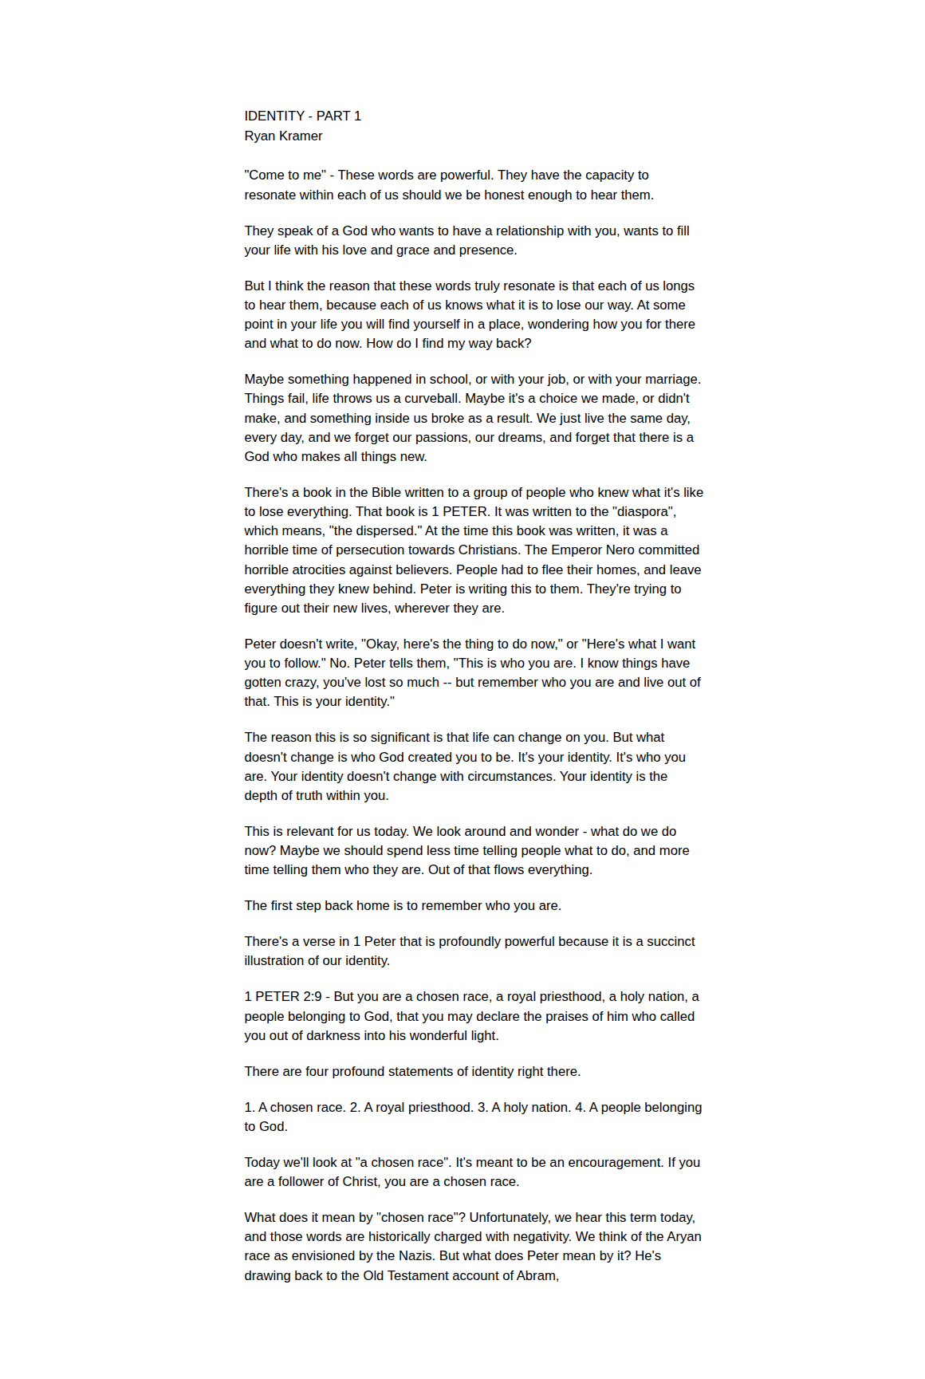IDENTITY - PART 1
Ryan Kramer
"Come to me" - These words are powerful. They have the capacity to resonate within each of us should we be honest enough to hear them.
They speak of a God who wants to have a relationship with you, wants to fill your life with his love and grace and presence.
But I think the reason that these words truly resonate is that each of us longs to hear them, because each of us knows what it is to lose our way. At some point in your life you will find yourself in a place, wondering how you for there and what to do now. How do I find my way back?
Maybe something happened in school, or with your job, or with your marriage. Things fail, life throws us a curveball. Maybe it's a choice we made, or didn't make, and something inside us broke as a result. We just live the same day, every day, and we forget our passions, our dreams, and forget that there is a God who makes all things new.
There's a book in the Bible written to a group of people who knew what it's like to lose everything. That book is 1 PETER. It was written to the "diaspora", which means, "the dispersed." At the time this book was written, it was a horrible time of persecution towards Christians. The Emperor Nero committed horrible atrocities against believers. People had to flee their homes, and leave everything they knew behind. Peter is writing this to them. They're trying to figure out their new lives, wherever they are.
Peter doesn't write, "Okay, here's the thing to do now," or "Here's what I want you to follow." No. Peter tells them, "This is who you are. I know things have gotten crazy, you've lost so much -- but remember who you are and live out of that. This is your identity."
The reason this is so significant is that life can change on you. But what doesn't change is who God created you to be. It's your identity. It's who you are. Your identity doesn't change with circumstances. Your identity is the depth of truth within you.
This is relevant for us today. We look around and wonder - what do we do now? Maybe we should spend less time telling people what to do, and more time telling them who they are. Out of that flows everything.
The first step back home is to remember who you are.
There's a verse in 1 Peter that is profoundly powerful because it is a succinct illustration of our identity.
1 PETER 2:9 - But you are a chosen race, a royal priesthood, a holy nation, a people belonging to God, that you may declare the praises of him who called you out of darkness into his wonderful light.
There are four profound statements of identity right there.
1. A chosen race. 2. A royal priesthood. 3. A holy nation. 4. A people belonging to God.
Today we'll look at "a chosen race". It's meant to be an encouragement. If you are a follower of Christ, you are a chosen race.
What does it mean by "chosen race"? Unfortunately, we hear this term today, and those words are historically charged with negativity. We think of the Aryan race as envisioned by the Nazis. But what does Peter mean by it? He's drawing back to the Old Testament account of Abram,